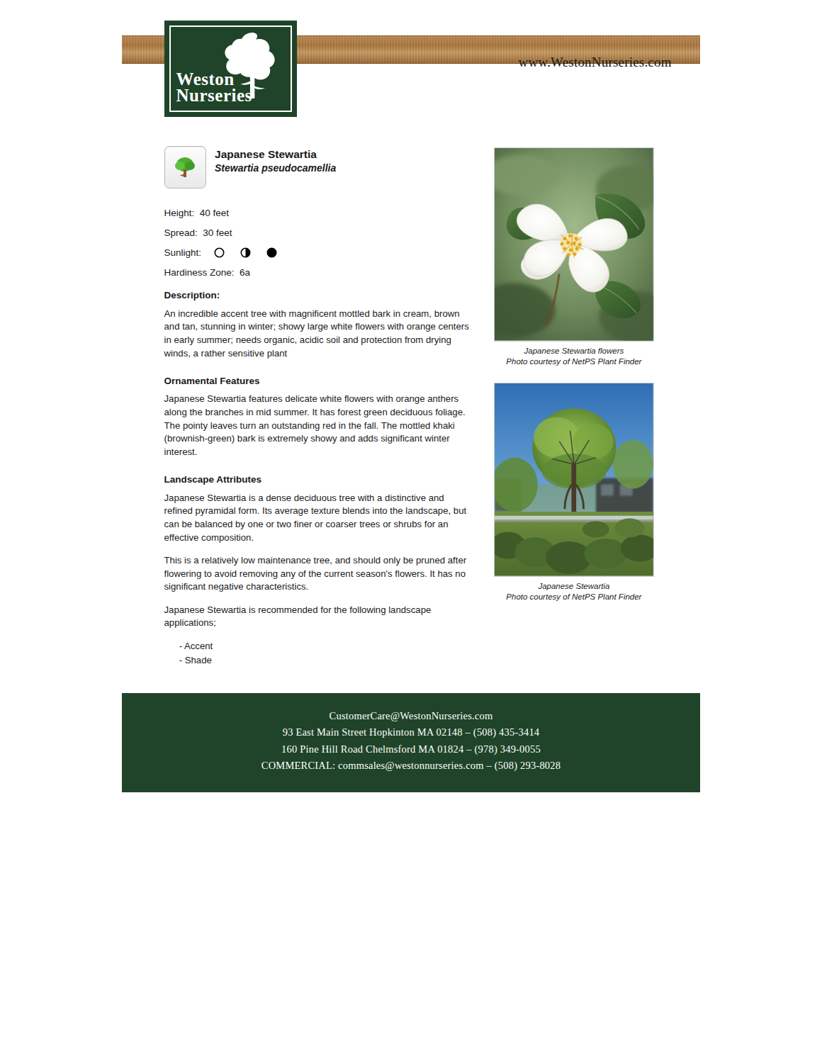Weston Nurseries
www.WestonNurseries.com
Japanese Stewartia
Stewartia pseudocamellia
Height: 40 feet
Spread: 30 feet
Sunlight:
Hardiness Zone: 6a
Description:
An incredible accent tree with magnificent mottled bark in cream, brown and tan, stunning in winter; showy large white flowers with orange centers in early summer; needs organic, acidic soil and protection from drying winds, a rather sensitive plant
Ornamental Features
Japanese Stewartia features delicate white flowers with orange anthers along the branches in mid summer. It has forest green deciduous foliage. The pointy leaves turn an outstanding red in the fall. The mottled khaki (brownish-green) bark is extremely showy and adds significant winter interest.
Landscape Attributes
Japanese Stewartia is a dense deciduous tree with a distinctive and refined pyramidal form. Its average texture blends into the landscape, but can be balanced by one or two finer or coarser trees or shrubs for an effective composition.
This is a relatively low maintenance tree, and should only be pruned after flowering to avoid removing any of the current season's flowers. It has no significant negative characteristics.
Japanese Stewartia is recommended for the following landscape applications;
Accent
Shade
Japanese Stewartia flowers
Photo courtesy of NetPS Plant Finder
Japanese Stewartia
Photo courtesy of NetPS Plant Finder
CustomerCare@WestonNurseries.com
93 East Main Street Hopkinton MA 02148 – (508) 435-3414
160 Pine Hill Road Chelmsford MA 01824 – (978) 349-0055
COMMERCIAL: commsales@westonnurseries.com – (508) 293-8028